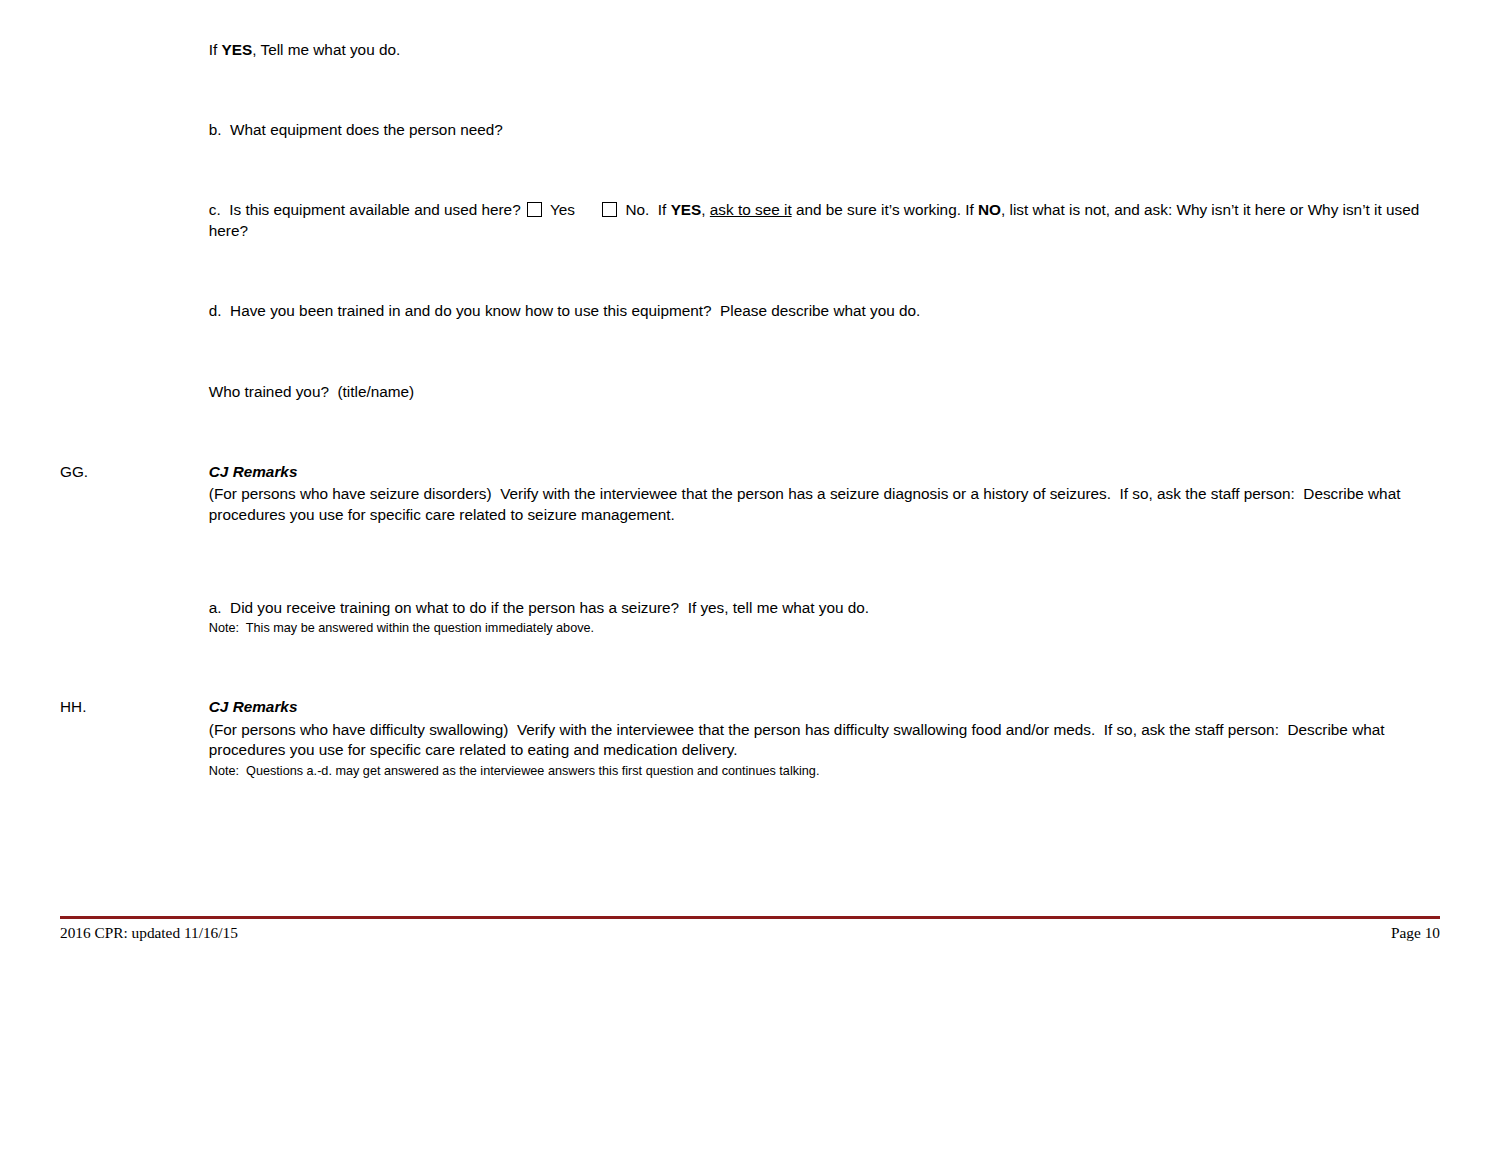If YES, Tell me what you do.
b. What equipment does the person need?
c. Is this equipment available and used here? Yes No. If YES, ask to see it and be sure it’s working. If NO, list what is not, and ask: Why isn’t it here or Why isn’t it used here?
d. Have you been trained in and do you know how to use this equipment? Please describe what you do.
Who trained you? (title/name)
GG.
CJ Remarks
(For persons who have seizure disorders) Verify with the interviewee that the person has a seizure diagnosis or a history of seizures. If so, ask the staff person: Describe what procedures you use for specific care related to seizure management.
a. Did you receive training on what to do if the person has a seizure? If yes, tell me what you do.
Note: This may be answered within the question immediately above.
HH.
CJ Remarks
(For persons who have difficulty swallowing) Verify with the interviewee that the person has difficulty swallowing food and/or meds. If so, ask the staff person: Describe what procedures you use for specific care related to eating and medication delivery.
Note: Questions a.-d. may get answered as the interviewee answers this first question and continues talking.
2016 CPR: updated 11/16/15
Page 10